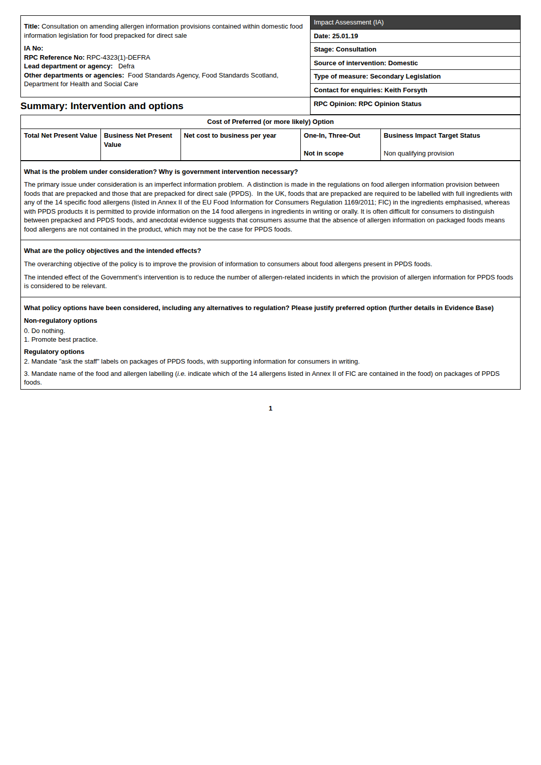| Title: Consultation on amending allergen information provisions contained within domestic food information legislation for food prepacked for direct sale IA No: RPC Reference No: RPC-4323(1)-DEFRA Lead department or agency: Defra Other departments or agencies: Food Standards Agency, Food Standards Scotland, Department for Health and Social Care | Impact Assessment (IA) |
| / Date: 25.01.19 / / Stage: Consultation / / Source of intervention: Domestic / / Type of measure: Secondary Legislation / / Contact for enquiries: Keith Forsyth / |
| Summary: Intervention and options | RPC Opinion: RPC Opinion Status |
| Cost of Preferred (or more likely) Option |
| Total Net Present Value | Business Net Present Value | Net cost to business per year | One-In, Three-Out Not in scope | Business Impact Target Status Non qualifying provision |
| What is the problem under consideration? Why is government intervention necessary? The primary issue under consideration is an imperfect information problem. A distinction is made in the regulations on food allergen information provision between foods that are prepacked and those that are prepacked for direct sale (PPDS). In the UK, foods that are prepacked are required to be labelled with full ingredients with any of the 14 specific food allergens (listed in Annex II of the EU Food Information for Consumers Regulation 1169/2011; FIC) in the ingredients emphasised, whereas with PPDS products it is permitted to provide information on the 14 food allergens in ingredients in writing or orally. It is often difficult for consumers to distinguish between prepacked and PPDS foods, and anecdotal evidence suggests that consumers assume that the absence of allergen information on packaged foods means food allergens are not contained in the product, which may not be the case for PPDS foods. |
| What are the policy objectives and the intended effects? The overarching objective of the policy is to improve the provision of information to consumers about food allergens present in PPDS foods. The intended effect of the Government’s intervention is to reduce the number of allergen-related incidents in which the provision of allergen information for PPDS foods is considered to be relevant. |
| What policy options have been considered, including any alternatives to regulation? Please justify preferred option (further details in Evidence Base) Non-regulatory options 0. Do nothing. 1. Promote best practice. Regulatory options 2. Mandate "ask the staff" labels on packages of PPDS foods, with supporting information for consumers in writing. 3. Mandate name of the food and allergen labelling ( i.e. indicate which of the 14 allergens listed in Annex II of FIC are contained in the food) on packages of PPDS foods. |
1